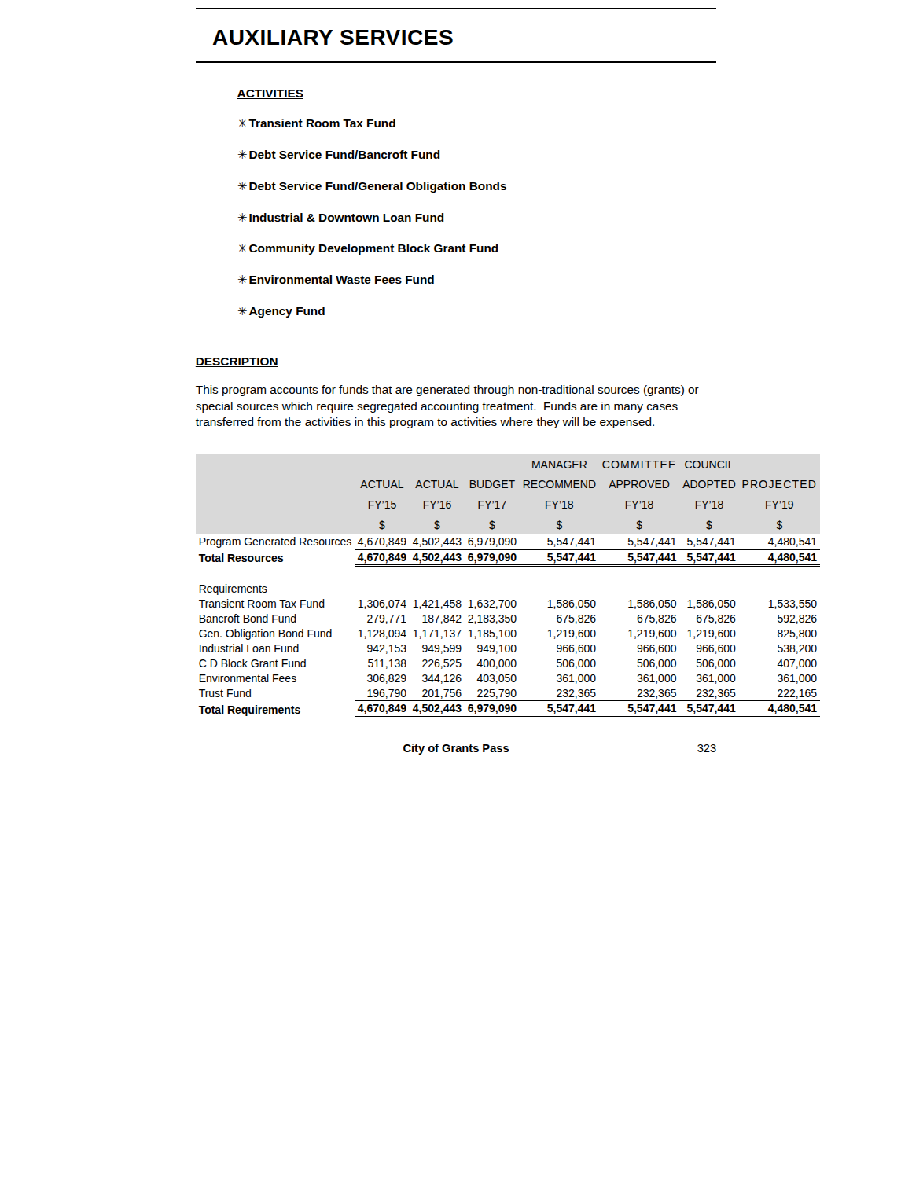AUXILIARY SERVICES
ACTIVITIES
✳Transient Room Tax Fund
✳Debt Service Fund/Bancroft Fund
✳Debt Service Fund/General Obligation Bonds
✳Industrial & Downtown Loan Fund
✳Community Development Block Grant Fund
✳Environmental Waste Fees Fund
✳Agency Fund
DESCRIPTION
This program accounts for funds that are generated through non-traditional sources (grants) or special sources which require segregated accounting treatment. Funds are in many cases transferred from the activities in this program to activities where they will be expensed.
| | | | | MANAGER | COMMITTEE | COUNCIL | |
| --- | --- | --- | --- | --- | --- | --- | --- |
| | ACTUAL | ACTUAL | BUDGET | RECOMMEND | APPROVED | ADOPTED | PROJECTED |
| | FY’15 | FY’16 | FY’17 | FY’18 | FY’18 | FY’18 | FY’19 |
| | $ | $ | $ | $ | $ | $ | $ |
| Program Generated Resources | 4,670,849 | 4,502,443 | 6,979,090 | 5,547,441 | 5,547,441 | 5,547,441 | 4,480,541 |
| Total Resources | 4,670,849 | 4,502,443 | 6,979,090 | 5,547,441 | 5,547,441 | 5,547,441 | 4,480,541 |
| Requirements | |
| Transient Room Tax Fund | 1,306,074 | 1,421,458 | 1,632,700 | 1,586,050 | 1,586,050 | 1,586,050 | 1,533,550 |
| Bancroft Bond Fund | 279,771 | 187,842 | 2,183,350 | 675,826 | 675,826 | 675,826 | 592,826 |
| Gen. Obligation Bond Fund | 1,128,094 | 1,171,137 | 1,185,100 | 1,219,600 | 1,219,600 | 1,219,600 | 825,800 |
| Industrial Loan Fund | 942,153 | 949,599 | 949,100 | 966,600 | 966,600 | 966,600 | 538,200 |
| C D Block Grant Fund | 511,138 | 226,525 | 400,000 | 506,000 | 506,000 | 506,000 | 407,000 |
| Environmental Fees | 306,829 | 344,126 | 403,050 | 361,000 | 361,000 | 361,000 | 361,000 |
| Trust Fund | 196,790 | 201,756 | 225,790 | 232,365 | 232,365 | 232,365 | 222,165 |
| Total Requirements | 4,670,849 | 4,502,443 | 6,979,090 | 5,547,441 | 5,547,441 | 5,547,441 | 4,480,541 |
City of Grants Pass
323